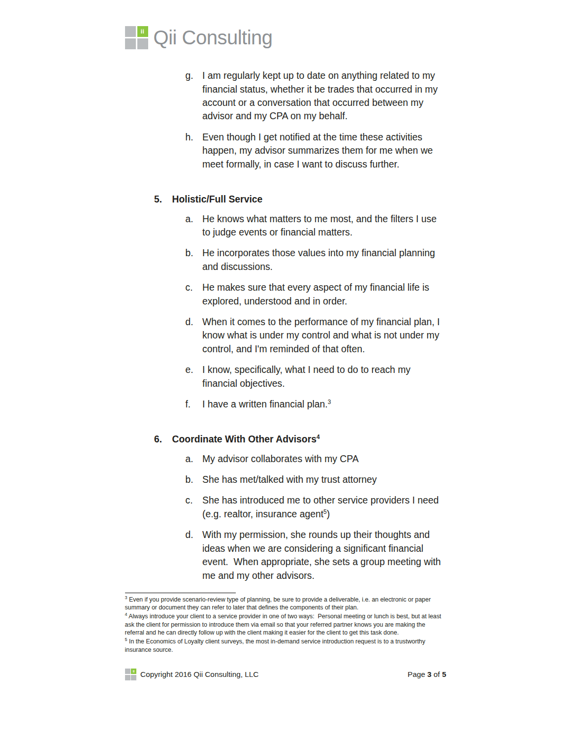Qii Consulting
g. I am regularly kept up to date on anything related to my financial status, whether it be trades that occurred in my account or a conversation that occurred between my advisor and my CPA on my behalf.
h. Even though I get notified at the time these activities happen, my advisor summarizes them for me when we meet formally, in case I want to discuss further.
5. Holistic/Full Service
a. He knows what matters to me most, and the filters I use to judge events or financial matters.
b. He incorporates those values into my financial planning and discussions.
c. He makes sure that every aspect of my financial life is explored, understood and in order.
d. When it comes to the performance of my financial plan, I know what is under my control and what is not under my control, and I'm reminded of that often.
e. I know, specifically, what I need to do to reach my financial objectives.
f. I have a written financial plan.3
6. Coordinate With Other Advisors4
a. My advisor collaborates with my CPA
b. She has met/talked with my trust attorney
c. She has introduced me to other service providers I need (e.g. realtor, insurance agent5)
d. With my permission, she rounds up their thoughts and ideas when we are considering a significant financial event. When appropriate, she sets a group meeting with me and my other advisors.
3 Even if you provide scenario-review type of planning, be sure to provide a deliverable, i.e. an electronic or paper summary or document they can refer to later that defines the components of their plan.
4 Always introduce your client to a service provider in one of two ways: Personal meeting or lunch is best, but at least ask the client for permission to introduce them via email so that your referred partner knows you are making the referral and he can directly follow up with the client making it easier for the client to get this task done.
5 In the Economics of Loyalty client surveys, the most in-demand service introduction request is to a trustworthy insurance source.
Copyright 2016 Qii Consulting, LLC
Page 3 of 5